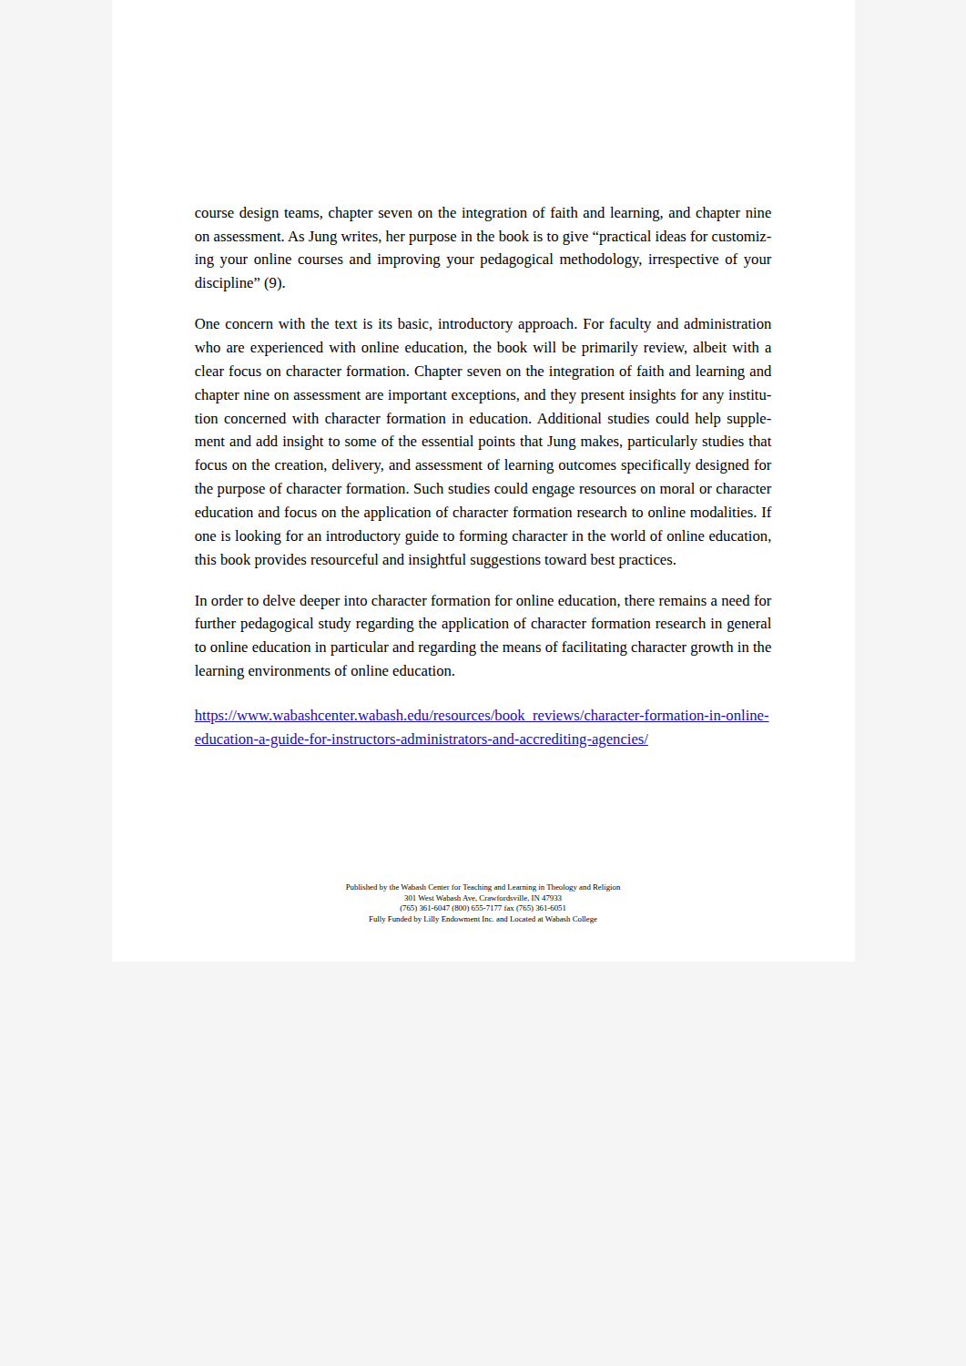course design teams, chapter seven on the integration of faith and learning, and chapter nine on assessment. As Jung writes, her purpose in the book is to give “practical ideas for customizing your online courses and improving your pedagogical methodology, irrespective of your discipline” (9).
One concern with the text is its basic, introductory approach. For faculty and administration who are experienced with online education, the book will be primarily review, albeit with a clear focus on character formation. Chapter seven on the integration of faith and learning and chapter nine on assessment are important exceptions, and they present insights for any institution concerned with character formation in education. Additional studies could help supplement and add insight to some of the essential points that Jung makes, particularly studies that focus on the creation, delivery, and assessment of learning outcomes specifically designed for the purpose of character formation. Such studies could engage resources on moral or character education and focus on the application of character formation research to online modalities. If one is looking for an introductory guide to forming character in the world of online education, this book provides resourceful and insightful suggestions toward best practices.
In order to delve deeper into character formation for online education, there remains a need for further pedagogical study regarding the application of character formation research in general to online education in particular and regarding the means of facilitating character growth in the learning environments of online education.
https://www.wabashcenter.wabash.edu/resources/book_reviews/character-formation-in-online-education-a-guide-for-instructors-administrators-and-accrediting-agencies/
Published by the Wabash Center for Teaching and Learning in Theology and Religion
301 West Wabash Ave, Crawfordsville, IN 47933
(765) 361-6047 (800) 655-7177 fax (765) 361-6051
Fully Funded by Lilly Endowment Inc. and Located at Wabash College